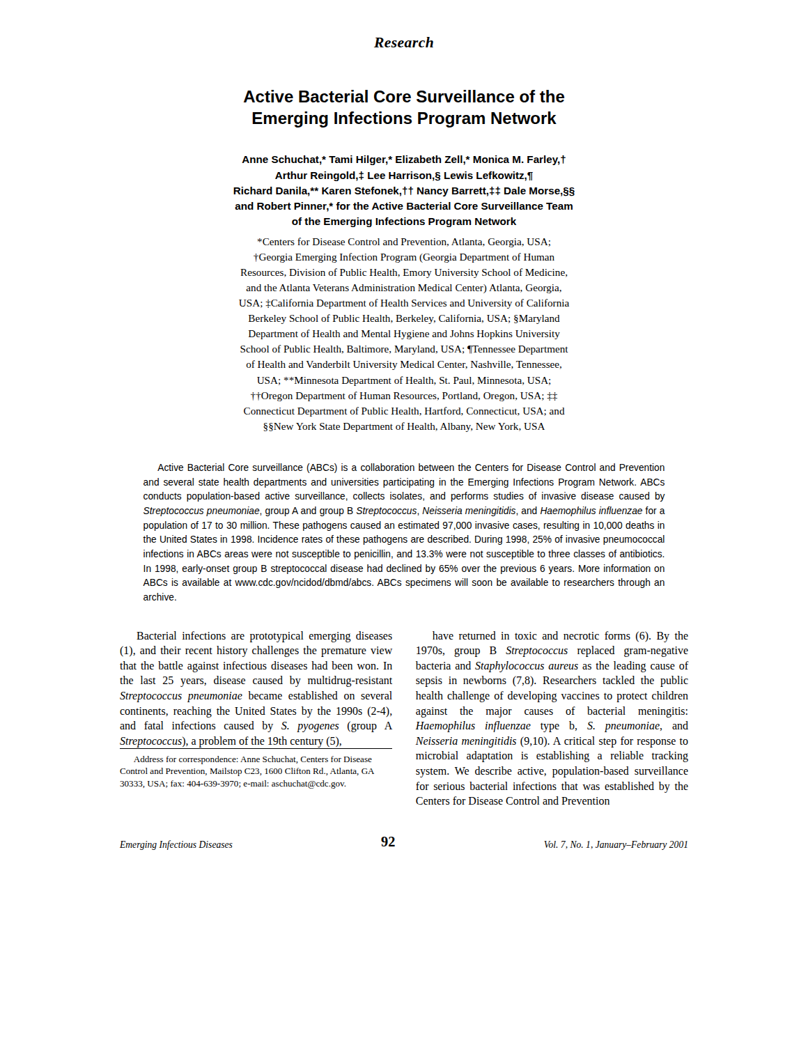Research
Active Bacterial Core Surveillance of the
Emerging Infections Program Network
Anne Schuchat,* Tami Hilger,* Elizabeth Zell,* Monica M. Farley,†
Arthur Reingold,‡ Lee Harrison,§ Lewis Lefkowitz,¶
Richard Danila,** Karen Stefonek,†† Nancy Barrett,‡‡ Dale Morse,§§
and Robert Pinner,* for the Active Bacterial Core Surveillance Team
of the Emerging Infections Program Network
*Centers for Disease Control and Prevention, Atlanta, Georgia, USA;
†Georgia Emerging Infection Program (Georgia Department of Human
Resources, Division of Public Health, Emory University School of Medicine,
and the Atlanta Veterans Administration Medical Center) Atlanta, Georgia,
USA; ‡California Department of Health Services and University of California
Berkeley School of Public Health, Berkeley, California, USA; §Maryland
Department of Health and Mental Hygiene and Johns Hopkins University
School of Public Health, Baltimore, Maryland, USA; ¶Tennessee Department
of Health and Vanderbilt University Medical Center, Nashville, Tennessee,
USA; **Minnesota Department of Health, St. Paul, Minnesota, USA;
††Oregon Department of Human Resources, Portland, Oregon, USA; ‡‡
Connecticut Department of Public Health, Hartford, Connecticut, USA; and
§§New York State Department of Health, Albany, New York, USA
Active Bacterial Core surveillance (ABCs) is a collaboration between the Centers for Disease Control and Prevention and several state health departments and universities participating in the Emerging Infections Program Network. ABCs conducts population-based active surveillance, collects isolates, and performs studies of invasive disease caused by Streptococcus pneumoniae, group A and group B Streptococcus, Neisseria meningitidis, and Haemophilus influenzae for a population of 17 to 30 million. These pathogens caused an estimated 97,000 invasive cases, resulting in 10,000 deaths in the United States in 1998. Incidence rates of these pathogens are described. During 1998, 25% of invasive pneumococcal infections in ABCs areas were not susceptible to penicillin, and 13.3% were not susceptible to three classes of antibiotics. In 1998, early-onset group B streptococcal disease had declined by 65% over the previous 6 years. More information on ABCs is available at www.cdc.gov/ncidod/dbmd/abcs. ABCs specimens will soon be available to researchers through an archive.
Bacterial infections are prototypical emerging diseases (1), and their recent history challenges the premature view that the battle against infectious diseases had been won. In the last 25 years, disease caused by multidrug-resistant Streptococcus pneumoniae became established on several continents, reaching the United States by the 1990s (2-4), and fatal infections caused by S. pyogenes (group A Streptococcus), a problem of the 19th century (5),
Address for correspondence: Anne Schuchat, Centers for Disease Control and Prevention, Mailstop C23, 1600 Clifton Rd., Atlanta, GA 30333, USA; fax: 404-639-3970; e-mail: aschuchat@cdc.gov.
have returned in toxic and necrotic forms (6). By the 1970s, group B Streptococcus replaced gram-negative bacteria and Staphylococcus aureus as the leading cause of sepsis in newborns (7,8). Researchers tackled the public health challenge of developing vaccines to protect children against the major causes of bacterial meningitis: Haemophilus influenzae type b, S. pneumoniae, and Neisseria meningitidis (9,10). A critical step for response to microbial adaptation is establishing a reliable tracking system. We describe active, population-based surveillance for serious bacterial infections that was established by the Centers for Disease Control and Prevention
Emerging Infectious Diseases
92
Vol. 7, No. 1, January–February 2001